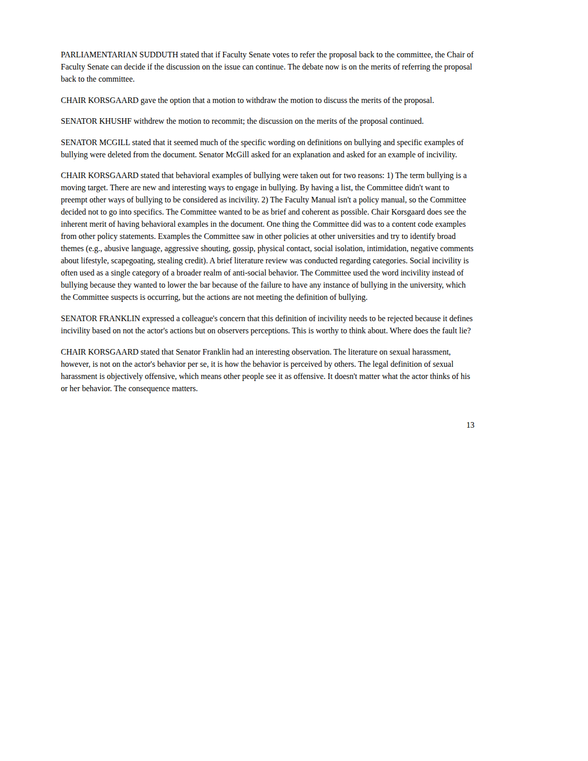PARLIAMENTARIAN SUDDUTH stated that if Faculty Senate votes to refer the proposal back to the committee, the Chair of Faculty Senate can decide if the discussion on the issue can continue. The debate now is on the merits of referring the proposal back to the committee.
CHAIR KORSGAARD gave the option that a motion to withdraw the motion to discuss the merits of the proposal.
SENATOR KHUSHF withdrew the motion to recommit; the discussion on the merits of the proposal continued.
SENATOR MCGILL stated that it seemed much of the specific wording on definitions on bullying and specific examples of bullying were deleted from the document. Senator McGill asked for an explanation and asked for an example of incivility.
CHAIR KORSGAARD stated that behavioral examples of bullying were taken out for two reasons: 1) The term bullying is a moving target. There are new and interesting ways to engage in bullying. By having a list, the Committee didn't want to preempt other ways of bullying to be considered as incivility. 2) The Faculty Manual isn't a policy manual, so the Committee decided not to go into specifics. The Committee wanted to be as brief and coherent as possible. Chair Korsgaard does see the inherent merit of having behavioral examples in the document. One thing the Committee did was to a content code examples from other policy statements. Examples the Committee saw in other policies at other universities and try to identify broad themes (e.g., abusive language, aggressive shouting, gossip, physical contact, social isolation, intimidation, negative comments about lifestyle, scapegoating, stealing credit). A brief literature review was conducted regarding categories. Social incivility is often used as a single category of a broader realm of anti-social behavior. The Committee used the word incivility instead of bullying because they wanted to lower the bar because of the failure to have any instance of bullying in the university, which the Committee suspects is occurring, but the actions are not meeting the definition of bullying.
SENATOR FRANKLIN expressed a colleague's concern that this definition of incivility needs to be rejected because it defines incivility based on not the actor's actions but on observers perceptions. This is worthy to think about. Where does the fault lie?
CHAIR KORSGAARD stated that Senator Franklin had an interesting observation. The literature on sexual harassment, however, is not on the actor's behavior per se, it is how the behavior is perceived by others. The legal definition of sexual harassment is objectively offensive, which means other people see it as offensive. It doesn't matter what the actor thinks of his or her behavior. The consequence matters.
13